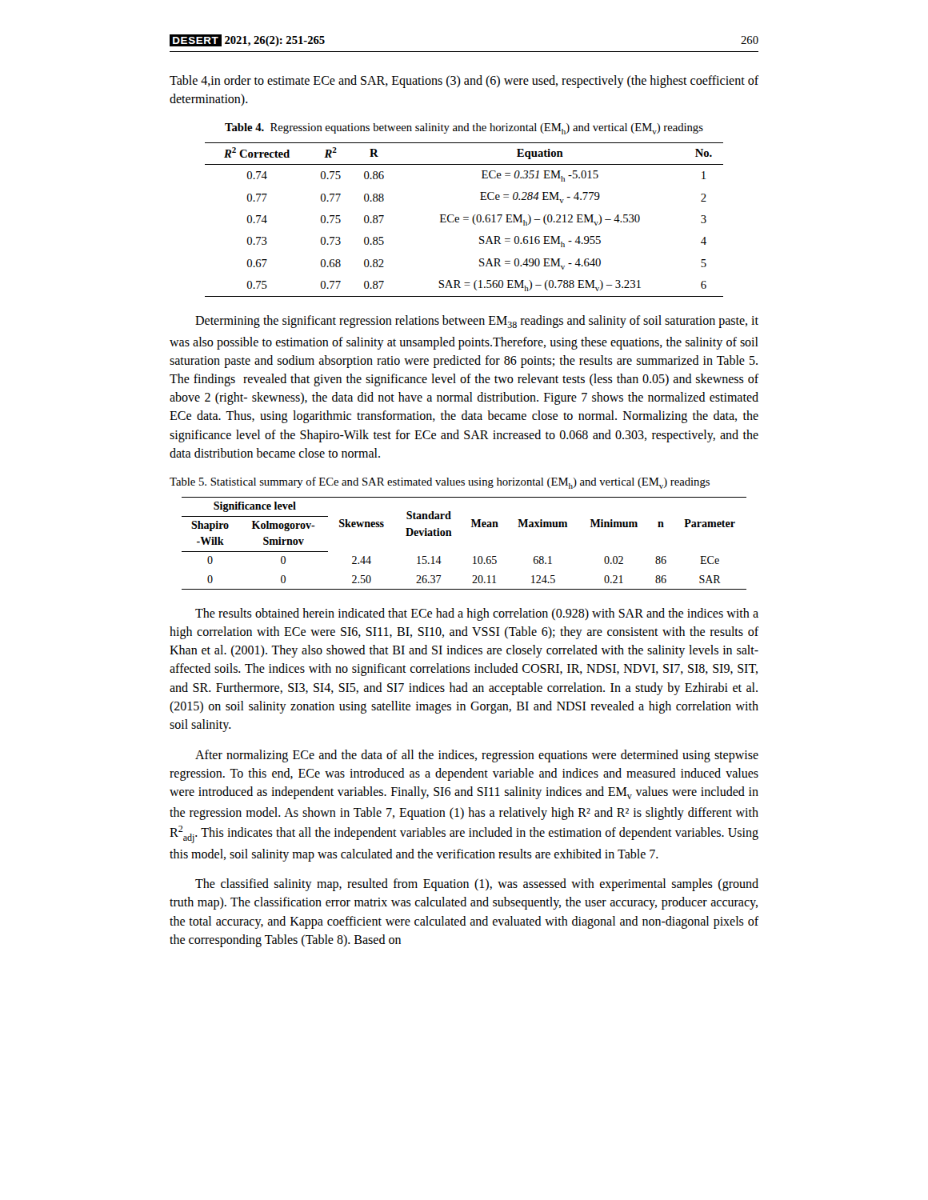DESERT 2021, 26(2): 251-265
260
Table 4,in order to estimate ECe and SAR, Equations (3) and (6) were used, respectively (the highest coefficient of determination).
Table 4. Regression equations between salinity and the horizontal (EMh) and vertical (EMv) readings
| R 2 Corrected | R 2 | R | Equation | No. |
| --- | --- | --- | --- | --- |
| 0.74 | 0.75 | 0.86 | ECe = 0.351 EM h -5.015 | 1 |
| 0.77 | 0.77 | 0.88 | ECe = 0.284 EM v - 4.779 | 2 |
| 0.74 | 0.75 | 0.87 | ECe = (0.617 EM h ) – (0.212 EM v ) – 4.530 | 3 |
| 0.73 | 0.73 | 0.85 | SAR = 0.616 EM h - 4.955 | 4 |
| 0.67 | 0.68 | 0.82 | SAR = 0.490 EM v - 4.640 | 5 |
| 0.75 | 0.77 | 0.87 | SAR = (1.560 EM h ) – (0.788 EM v ) – 3.231 | 6 |
Determining the significant regression relations between EM38 readings and salinity of soil saturation paste, it was also possible to estimation of salinity at unsampled points.Therefore, using these equations, the salinity of soil saturation paste and sodium absorption ratio were predicted for 86 points; the results are summarized in Table 5. The findings revealed that given the significance level of the two relevant tests (less than 0.05) and skewness of above 2 (right- skewness), the data did not have a normal distribution. Figure 7 shows the normalized estimated ECe data. Thus, using logarithmic transformation, the data became close to normal. Normalizing the data, the significance level of the Shapiro-Wilk test for ECe and SAR increased to 0.068 and 0.303, respectively, and the data distribution became close to normal.
Table 5. Statistical summary of ECe and SAR estimated values using horizontal (EMh) and vertical (EMv) readings
| Significance level | Skewness | Standard Deviation | Mean | Maximum | Minimum | n | Parameter |
| --- | --- | --- | --- | --- | --- | --- | --- |
| Shapiro -Wilk | Kolmogorov- Smirnov |
| 0 | 0 | 2.44 | 15.14 | 10.65 | 68.1 | 0.02 | 86 | ECe |
| 0 | 0 | 2.50 | 26.37 | 20.11 | 124.5 | 0.21 | 86 | SAR |
The results obtained herein indicated that ECe had a high correlation (0.928) with SAR and the indices with a high correlation with ECe were SI6, SI11, BI, SI10, and VSSI (Table 6); they are consistent with the results of Khan et al. (2001). They also showed that BI and SI indices are closely correlated with the salinity levels in salt-affected soils. The indices with no significant correlations included COSRI, IR, NDSI, NDVI, SI7, SI8, SI9, SIT, and SR. Furthermore, SI3, SI4, SI5, and SI7 indices had an acceptable correlation. In a study by Ezhirabi et al. (2015) on soil salinity zonation using satellite images in Gorgan, BI and NDSI revealed a high correlation with soil salinity.
After normalizing ECe and the data of all the indices, regression equations were determined using stepwise regression. To this end, ECe was introduced as a dependent variable and indices and measured induced values were introduced as independent variables. Finally, SI6 and SI11 salinity indices and EMv values were included in the regression model. As shown in Table 7, Equation (1) has a relatively high R² and R² is slightly different with R2adj. This indicates that all the independent variables are included in the estimation of dependent variables. Using this model, soil salinity map was calculated and the verification results are exhibited in Table 7.
The classified salinity map, resulted from Equation (1), was assessed with experimental samples (ground truth map). The classification error matrix was calculated and subsequently, the user accuracy, producer accuracy, the total accuracy, and Kappa coefficient were calculated and evaluated with diagonal and non-diagonal pixels of the corresponding Tables (Table 8). Based on